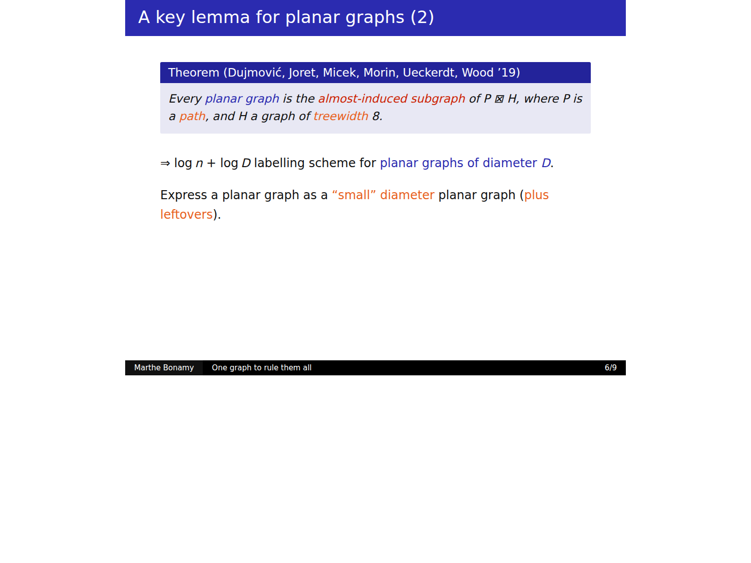A key lemma for planar graphs (2)
Theorem (Dujmović, Joret, Micek, Morin, Ueckerdt, Wood ’19)
Every planar graph is the almost-induced subgraph of P ⊠ H, where P is a path, and H a graph of treewidth 8.
⇒ log n + log D labelling scheme for planar graphs of diameter D.
Express a planar graph as a “small” diameter planar graph (plus leftovers).
Marthe Bonamy
One graph to rule them all
6/9